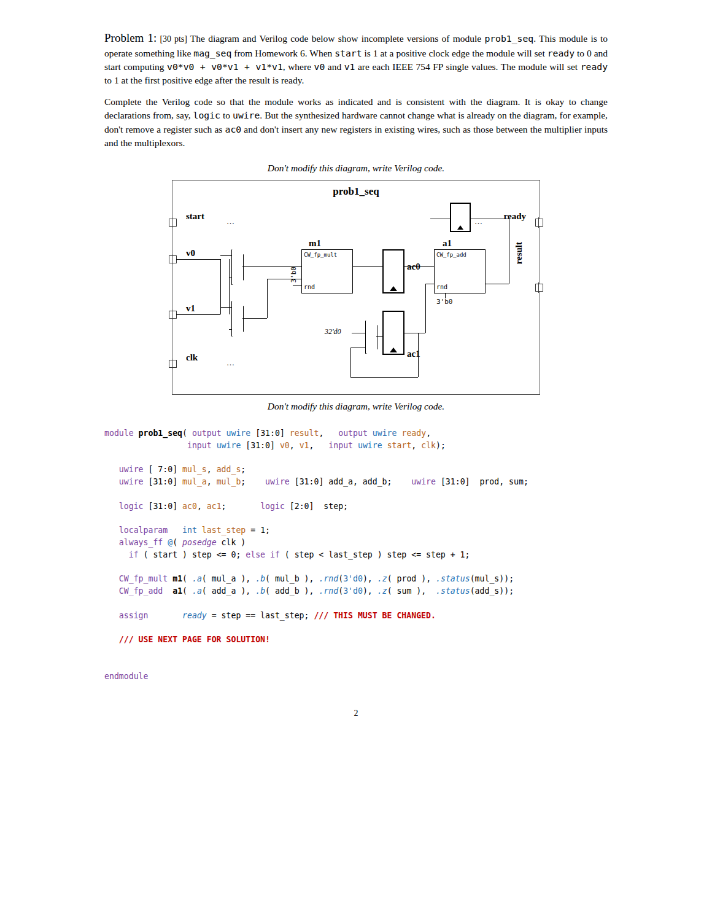Problem 1: [30 pts] The diagram and Verilog code below show incomplete versions of module prob1_seq. This module is to operate something like mag_seq from Homework 6. When start is 1 at a positive clock edge the module will set ready to 0 and start computing v0*v0 + v0*v1 + v1*v1, where v0 and v1 are each IEEE 754 FP single values. The module will set ready to 1 at the first positive edge after the result is ready.
Complete the Verilog code so that the module works as indicated and is consistent with the diagram. It is okay to change declarations from, say, logic to uwire. But the synthesized hardware cannot change what is already on the diagram, for example, don't remove a register such as ac0 and don't insert any new registers in existing wires, such as those between the multiplier inputs and the multiplexors.
Don't modify this diagram, write Verilog code.
prob1_seq
start
…
v0
v1
clk
…
ready
…
result
m1
CW_fp_mult
rnd
3'b0
ac0
a1
CW_fp_add
rnd
3'b0
ac1
32'd0
Don't modify this diagram, write Verilog code.
module prob1_seq( output uwire [31:0] result,   output uwire ready,
                 input uwire [31:0] v0, v1,   input uwire start, clk);

   uwire [ 7:0] mul_s, add_s;
   uwire [31:0] mul_a, mul_b;    uwire [31:0] add_a, add_b;    uwire [31:0]  prod, sum;

   logic [31:0] ac0, ac1;       logic [2:0]  step;

   localparam   int last_step = 1;
   always_ff @( posedge clk )
     if ( start ) step <= 0; else if ( step < last_step ) step <= step + 1;

   CW_fp_mult m1( .a( mul_a ), .b( mul_b ), .rnd(3'd0), .z( prod ), .status(mul_s));
   CW_fp_add  a1( .a( add_a ), .b( add_b ), .rnd(3'd0), .z( sum ),  .status(add_s));

   assign       ready = step == last_step; /// THIS MUST BE CHANGED.

   /// USE NEXT PAGE FOR SOLUTION!


endmodule
2